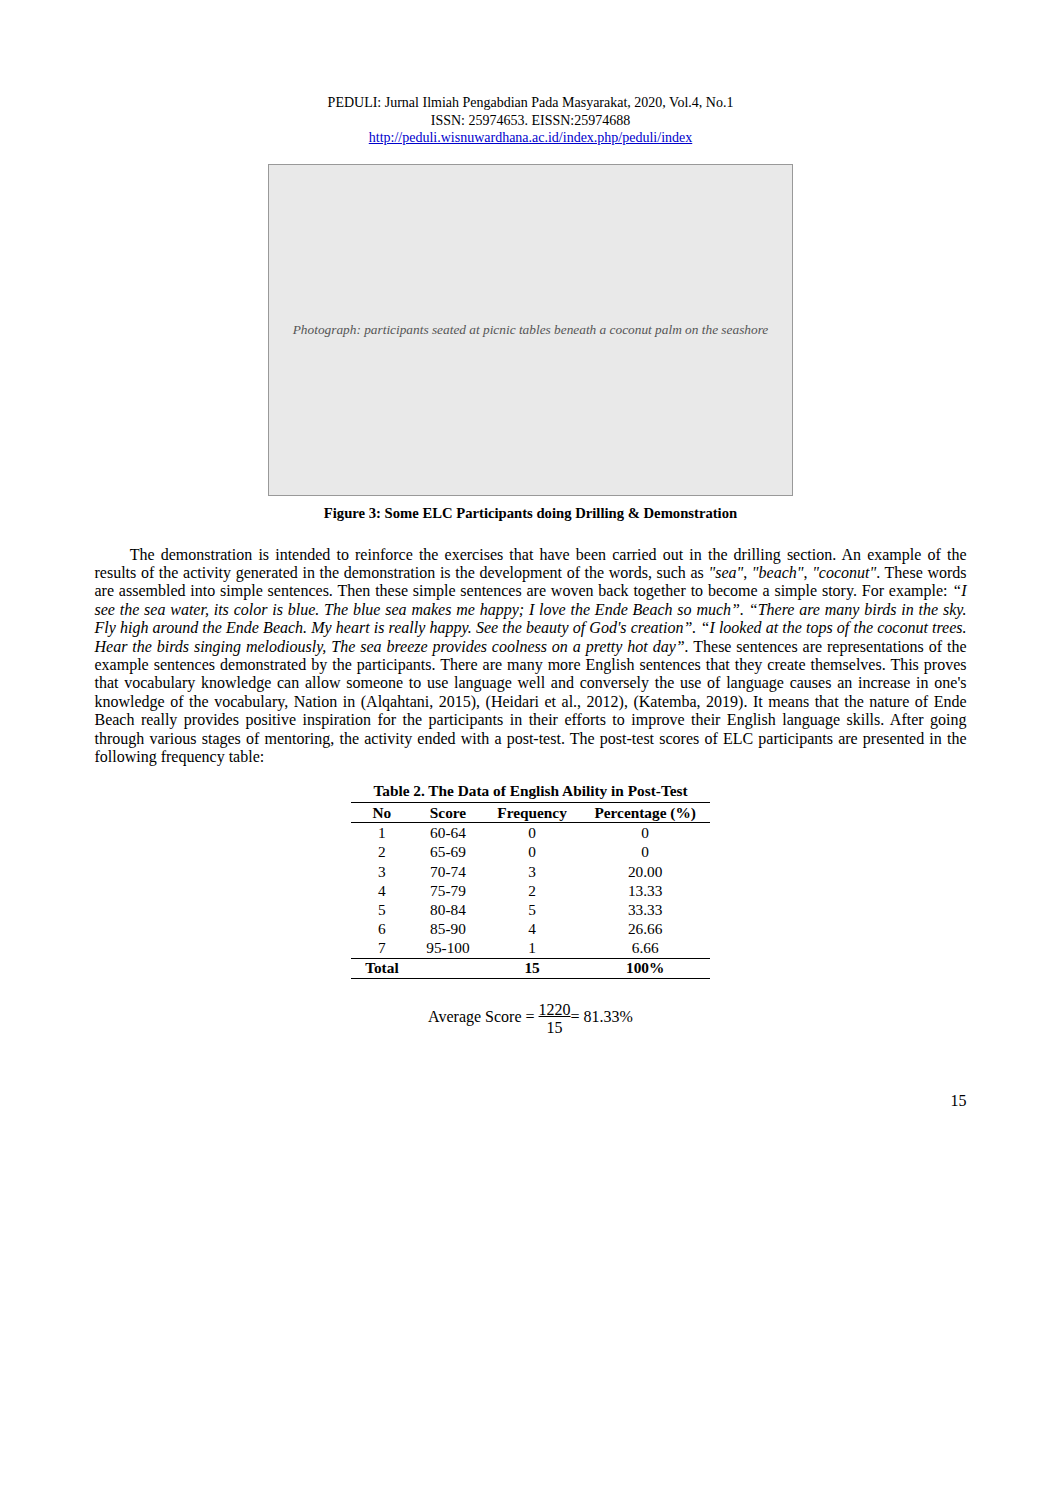PEDULI: Jurnal Ilmiah Pengabdian Pada Masyarakat, 2020, Vol.4, No.1
ISSN: 25974653. EISSN:25974688
http://peduli.wisnuwardhana.ac.id/index.php/peduli/index
Photograph: participants seated at picnic tables beneath a coconut palm on the seashore
Figure 3: Some ELC Participants doing Drilling & Demonstration
The demonstration is intended to reinforce the exercises that have been carried out in the drilling section. An example of the results of the activity generated in the demonstration is the development of the words, such as "sea", "beach", "coconut". These words are assembled into simple sentences. Then these simple sentences are woven back together to become a simple story. For example: “I see the sea water, its color is blue. The blue sea makes me happy; I love the Ende Beach so much”. “There are many birds in the sky. Fly high around the Ende Beach. My heart is really happy. See the beauty of God's creation”. “I looked at the tops of the coconut trees. Hear the birds singing melodiously, The sea breeze provides coolness on a pretty hot day”. These sentences are representations of the example sentences demonstrated by the participants. There are many more English sentences that they create themselves. This proves that vocabulary knowledge can allow someone to use language well and conversely the use of language causes an increase in one's knowledge of the vocabulary, Nation in (Alqahtani, 2015), (Heidari et al., 2012), (Katemba, 2019). It means that the nature of Ende Beach really provides positive inspiration for the participants in their efforts to improve their English language skills. After going through various stages of mentoring, the activity ended with a post-test. The post-test scores of ELC participants are presented in the following frequency table:
Table 2. The Data of English Ability in Post-Test
| No | Score | Frequency | Percentage (%) |
| --- | --- | --- | --- |
| 1 | 60-64 | 0 | 0 |
| 2 | 65-69 | 0 | 0 |
| 3 | 70-74 | 3 | 20.00 |
| 4 | 75-79 | 2 | 13.33 |
| 5 | 80-84 | 5 | 33.33 |
| 6 | 85-90 | 4 | 26.66 |
| 7 | 95-100 | 1 | 6.66 |
| Total | | 15 | 100% |
Average Score = 122015= 81.33%
15